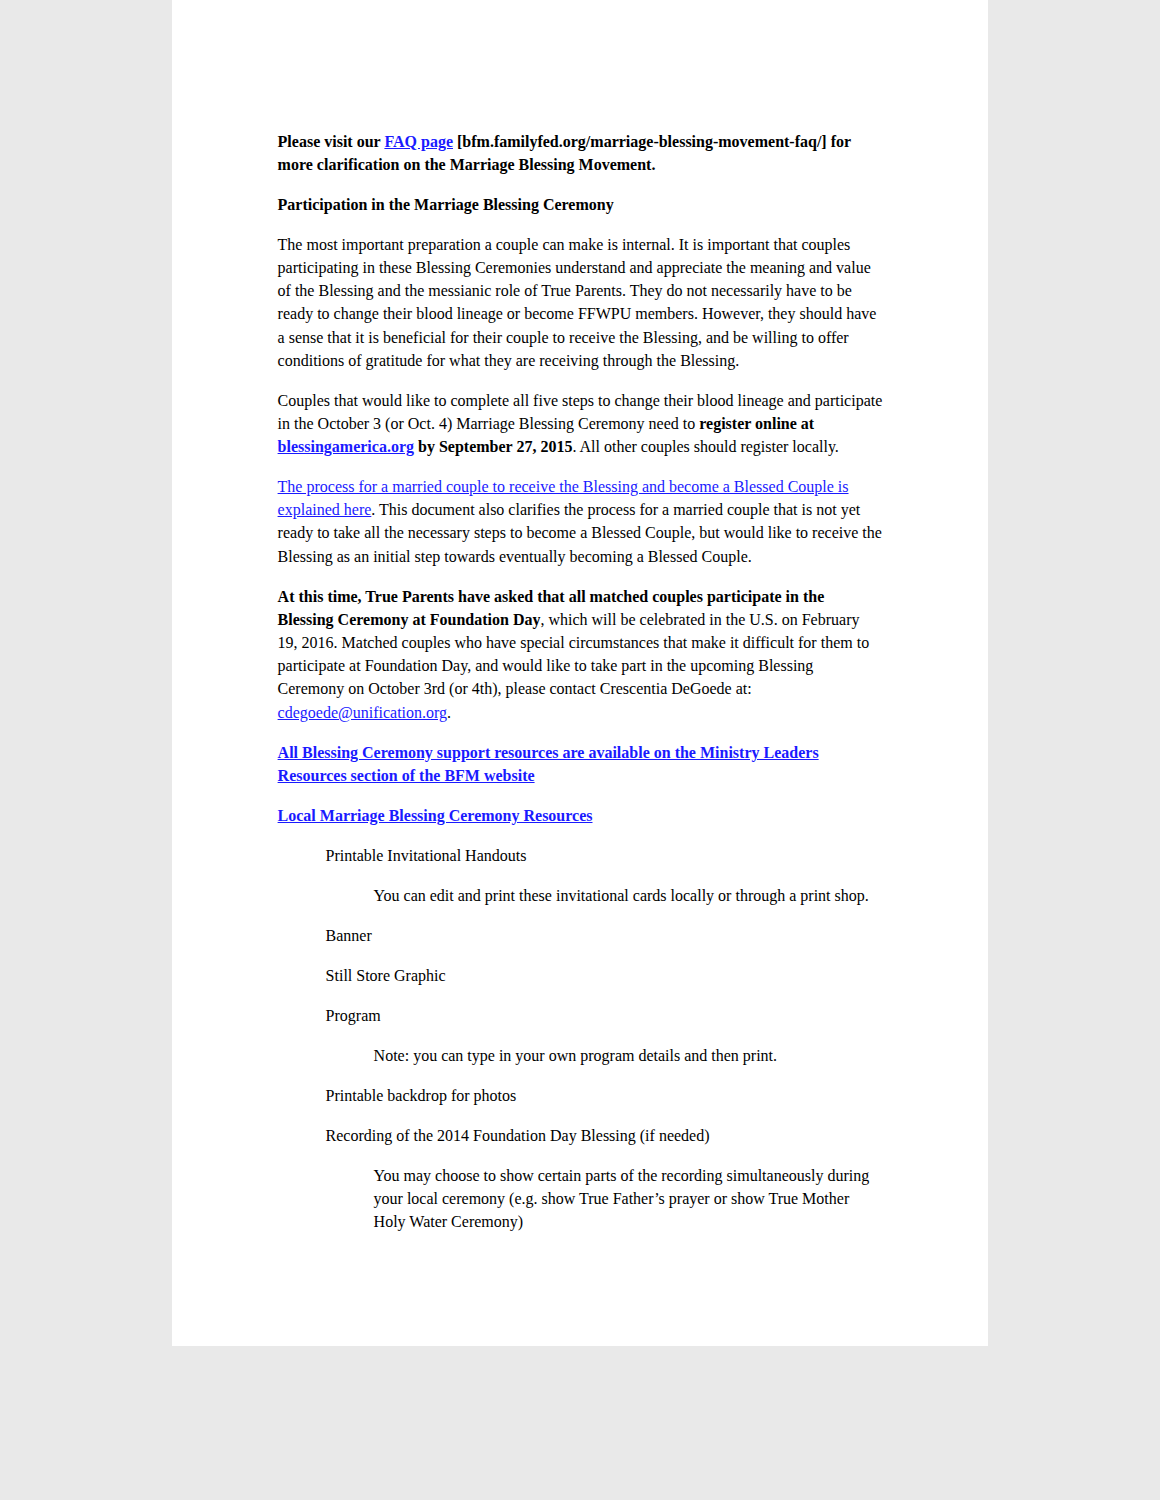Please visit our FAQ page [bfm.familyfed.org/marriage-blessing-movement-faq/] for more clarification on the Marriage Blessing Movement.
Participation in the Marriage Blessing Ceremony
The most important preparation a couple can make is internal. It is important that couples participating in these Blessing Ceremonies understand and appreciate the meaning and value of the Blessing and the messianic role of True Parents. They do not necessarily have to be ready to change their blood lineage or become FFWPU members. However, they should have a sense that it is beneficial for their couple to receive the Blessing, and be willing to offer conditions of gratitude for what they are receiving through the Blessing.
Couples that would like to complete all five steps to change their blood lineage and participate in the October 3 (or Oct. 4) Marriage Blessing Ceremony need to register online at blessingamerica.org by September 27, 2015. All other couples should register locally.
The process for a married couple to receive the Blessing and become a Blessed Couple is explained here. This document also clarifies the process for a married couple that is not yet ready to take all the necessary steps to become a Blessed Couple, but would like to receive the Blessing as an initial step towards eventually becoming a Blessed Couple.
At this time, True Parents have asked that all matched couples participate in the Blessing Ceremony at Foundation Day, which will be celebrated in the U.S. on February 19, 2016. Matched couples who have special circumstances that make it difficult for them to participate at Foundation Day, and would like to take part in the upcoming Blessing Ceremony on October 3rd (or 4th), please contact Crescentia DeGoede at: cdegoede@unification.org.
All Blessing Ceremony support resources are available on the Ministry Leaders Resources section of the BFM website
Local Marriage Blessing Ceremony Resources
Printable Invitational Handouts
You can edit and print these invitational cards locally or through a print shop.
Banner
Still Store Graphic
Program
Note: you can type in your own program details and then print.
Printable backdrop for photos
Recording of the 2014 Foundation Day Blessing (if needed)
You may choose to show certain parts of the recording simultaneously during your local ceremony (e.g. show True Father’s prayer or show True Mother Holy Water Ceremony)